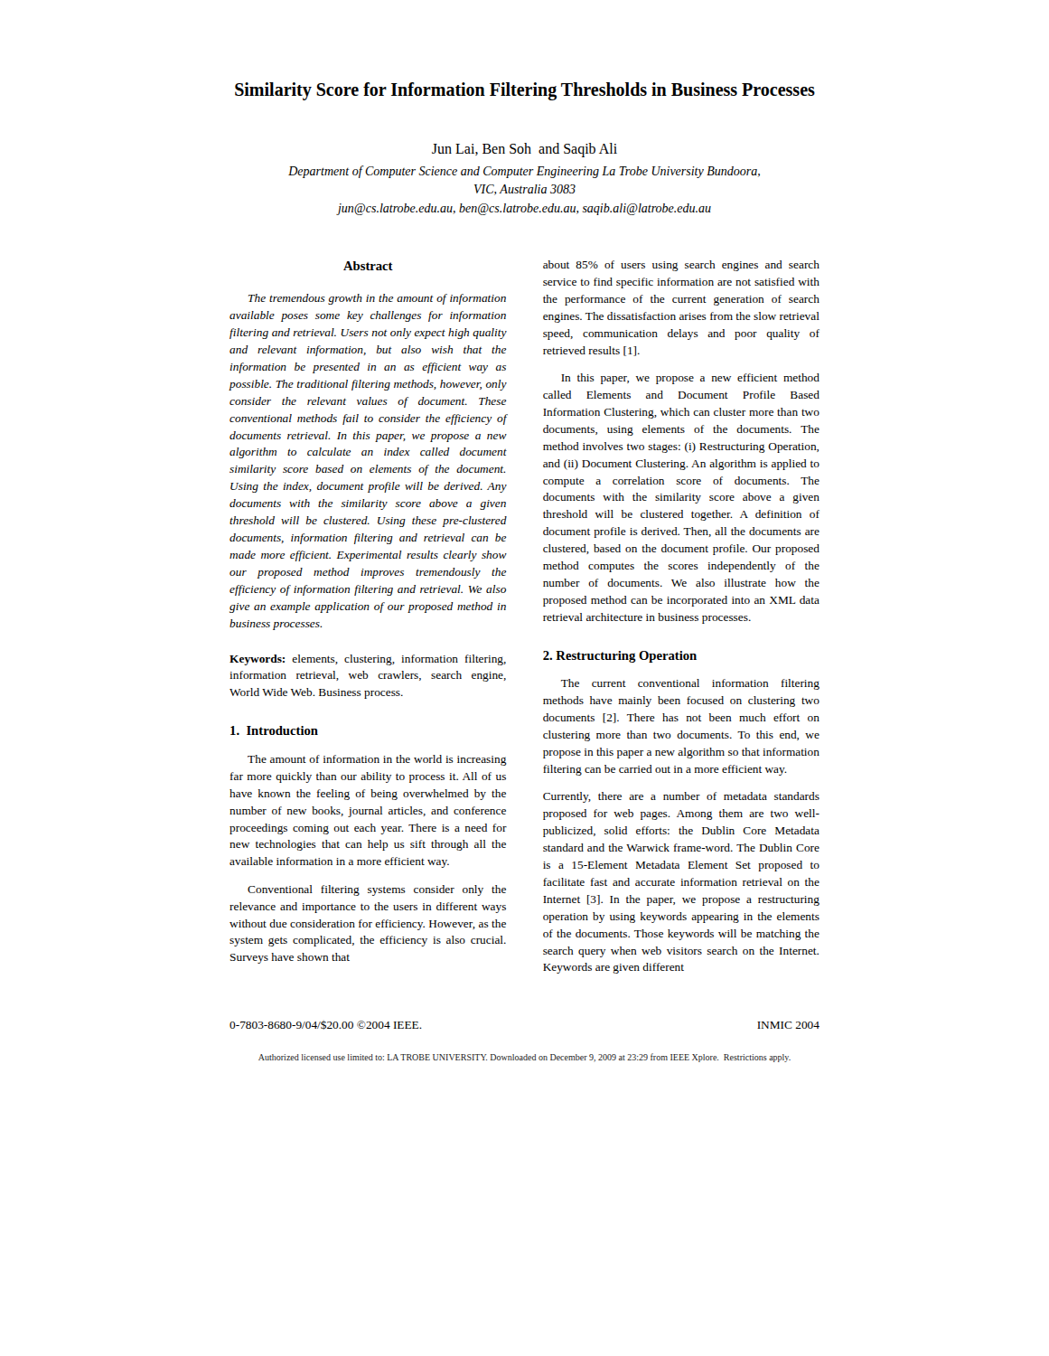Similarity Score for Information Filtering Thresholds in Business Processes
Jun Lai, Ben Soh and Saqib Ali
Department of Computer Science and Computer Engineering La Trobe University Bundoora,
VIC, Australia 3083
jun@cs.latrobe.edu.au, ben@cs.latrobe.edu.au, saqib.ali@latrobe.edu.au
Abstract
The tremendous growth in the amount of information available poses some key challenges for information filtering and retrieval. Users not only expect high quality and relevant information, but also wish that the information be presented in an as efficient way as possible. The traditional filtering methods, however, only consider the relevant values of document. These conventional methods fail to consider the efficiency of documents retrieval. In this paper, we propose a new algorithm to calculate an index called document similarity score based on elements of the document. Using the index, document profile will be derived. Any documents with the similarity score above a given threshold will be clustered. Using these pre-clustered documents, information filtering and retrieval can be made more efficient. Experimental results clearly show our proposed method improves tremendously the efficiency of information filtering and retrieval. We also give an example application of our proposed method in business processes.
Keywords: elements, clustering, information filtering, information retrieval, web crawlers, search engine, World Wide Web. Business process.
1. Introduction
The amount of information in the world is increasing far more quickly than our ability to process it. All of us have known the feeling of being overwhelmed by the number of new books, journal articles, and conference proceedings coming out each year. There is a need for new technologies that can help us sift through all the available information in a more efficient way.
Conventional filtering systems consider only the relevance and importance to the users in different ways without due consideration for efficiency. However, as the system gets complicated, the efficiency is also crucial. Surveys have shown that
about 85% of users using search engines and search service to find specific information are not satisfied with the performance of the current generation of search engines. The dissatisfaction arises from the slow retrieval speed, communication delays and poor quality of retrieved results [1].
In this paper, we propose a new efficient method called Elements and Document Profile Based Information Clustering, which can cluster more than two documents, using elements of the documents. The method involves two stages: (i) Restructuring Operation, and (ii) Document Clustering. An algorithm is applied to compute a correlation score of documents. The documents with the similarity score above a given threshold will be clustered together. A definition of document profile is derived. Then, all the documents are clustered, based on the document profile. Our proposed method computes the scores independently of the number of documents. We also illustrate how the proposed method can be incorporated into an XML data retrieval architecture in business processes.
2. Restructuring Operation
The current conventional information filtering methods have mainly been focused on clustering two documents [2]. There has not been much effort on clustering more than two documents. To this end, we propose in this paper a new algorithm so that information filtering can be carried out in a more efficient way.
Currently, there are a number of metadata standards proposed for web pages. Among them are two well-publicized, solid efforts: the Dublin Core Metadata standard and the Warwick frame-word. The Dublin Core is a 15-Element Metadata Element Set proposed to facilitate fast and accurate information retrieval on the Internet [3]. In the paper, we propose a restructuring operation by using keywords appearing in the elements of the documents. Those keywords will be matching the search query when web visitors search on the Internet. Keywords are given different
0-7803-8680-9/04/$20.00 ©2004 IEEE.
INMIC 2004
Authorized licensed use limited to: LA TROBE UNIVERSITY. Downloaded on December 9, 2009 at 23:29 from IEEE Xplore. Restrictions apply.